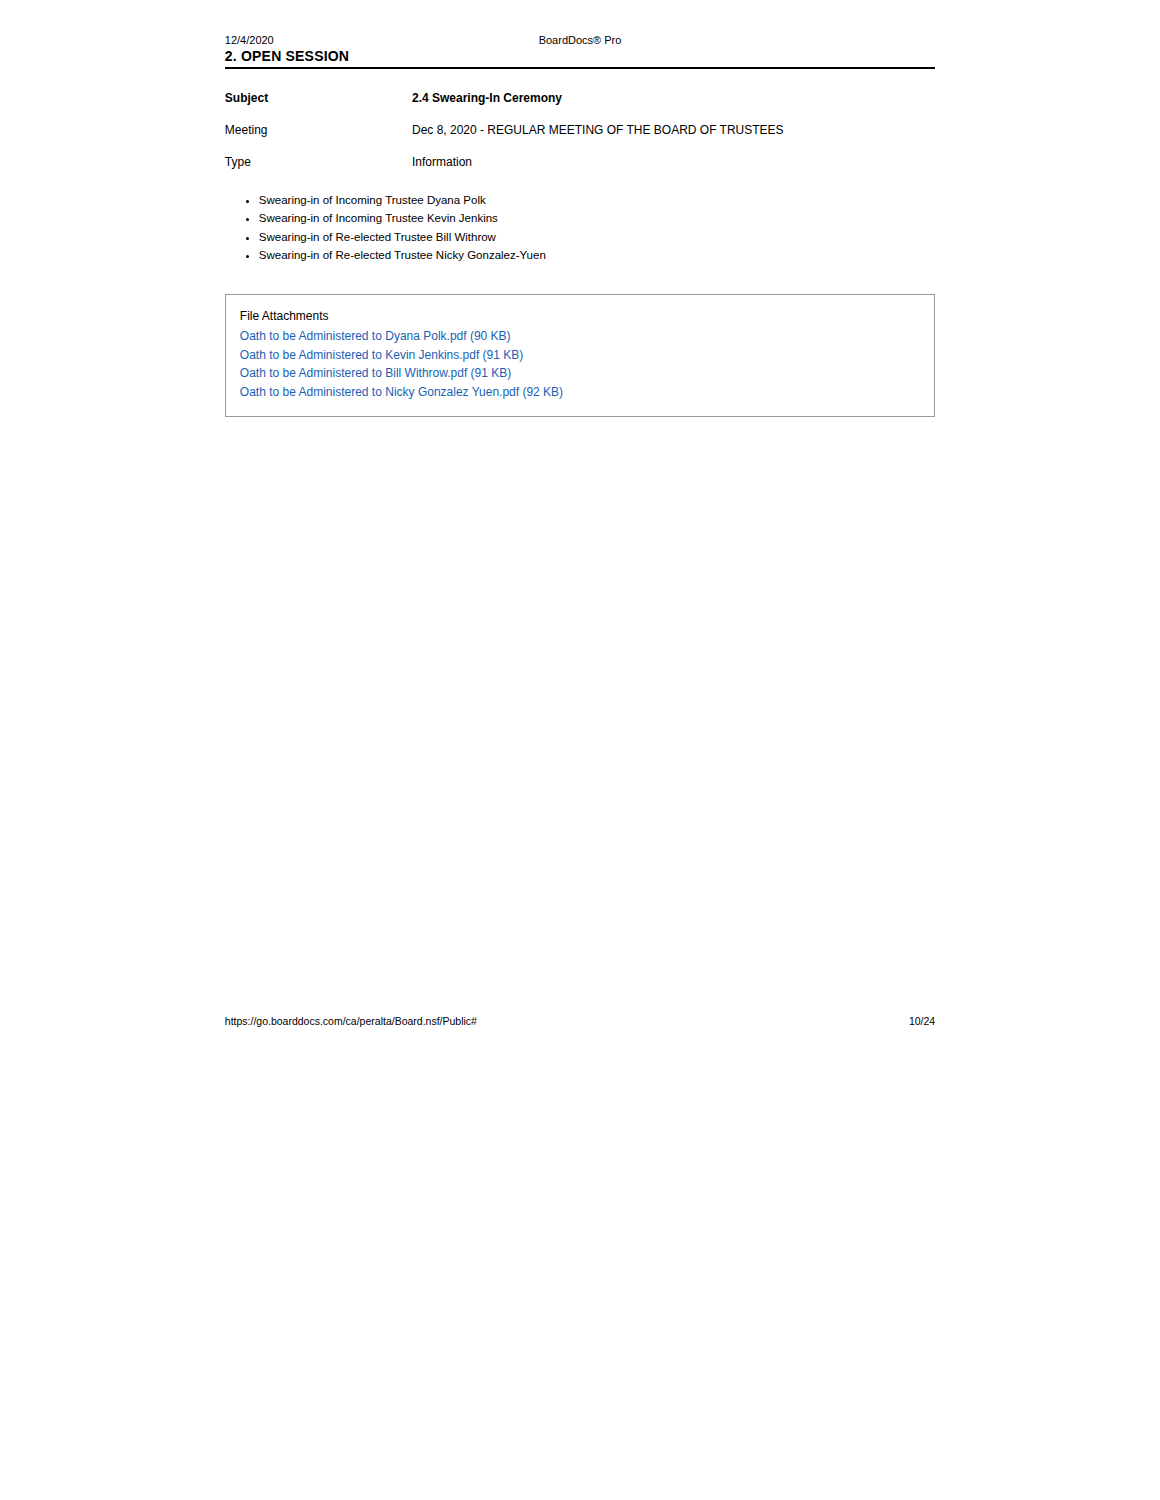12/4/2020
BoardDocs® Pro
2. OPEN SESSION
| Subject | 2.4 Swearing-In Ceremony |
| Meeting | Dec 8, 2020 - REGULAR MEETING OF THE BOARD OF TRUSTEES |
| Type | Information |
Swearing-in of Incoming Trustee Dyana Polk
Swearing-in of Incoming Trustee Kevin Jenkins
Swearing-in of Re-elected Trustee Bill Withrow
Swearing-in of Re-elected Trustee Nicky Gonzalez-Yuen
File Attachments
Oath to be Administered to Dyana Polk.pdf (90 KB)
Oath to be Administered to Kevin Jenkins.pdf (91 KB)
Oath to be Administered to Bill Withrow.pdf (91 KB)
Oath to be Administered to Nicky Gonzalez Yuen.pdf (92 KB)
https://go.boarddocs.com/ca/peralta/Board.nsf/Public#
10/24